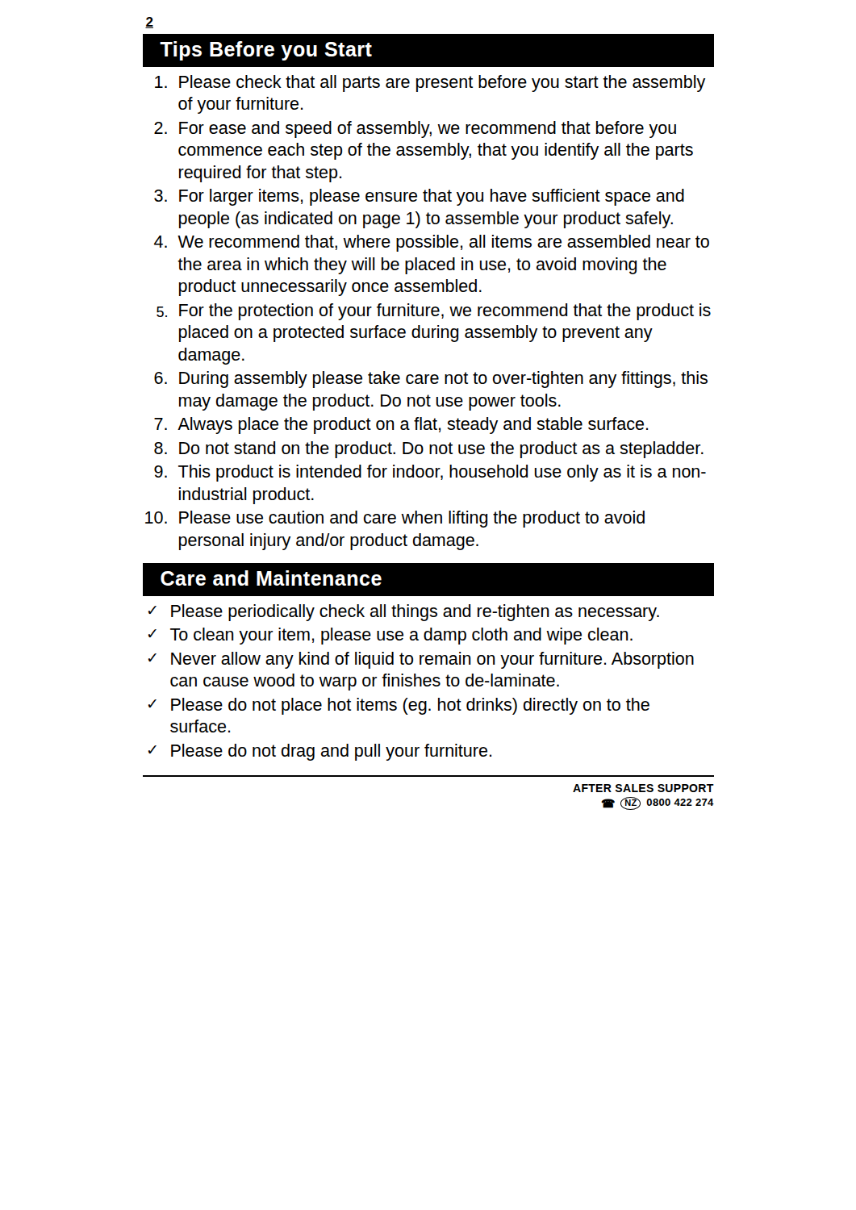2
Tips Before you Start
1. Please check that all parts are present before you start the assembly of your furniture.
2. For ease and speed of assembly, we recommend that before you commence each step of the assembly, that you identify all the parts required for that step.
3. For larger items, please ensure that you have sufficient space and people (as indicated on page 1) to assemble your product safely.
4. We recommend that, where possible, all items are assembled near to the area in which they will be placed in use, to avoid moving the product unnecessarily once assembled.
5. For the protection of your furniture, we recommend that the product is placed on a protected surface during assembly to prevent any damage.
6. During assembly please take care not to over-tighten any fittings, this may damage the product. Do not use power tools.
7. Always place the product on a flat, steady and stable surface.
8. Do not stand on the product. Do not use the product as a stepladder.
9. This product is intended for indoor, household use only as it is a non-industrial product.
10. Please use caution and care when lifting the product to avoid personal injury and/or product damage.
Care and Maintenance
✓Please periodically check all things and re-tighten as necessary.
✓To clean your item, please use a damp cloth and wipe clean.
✓Never allow any kind of liquid to remain on your furniture. Absorption can cause wood to warp or finishes to de-laminate.
✓Please do not place hot items (eg. hot drinks) directly on to the surface.
✓Please do not drag and pull your furniture.
AFTER SALES SUPPORT
☎ NZ 0800 422 274